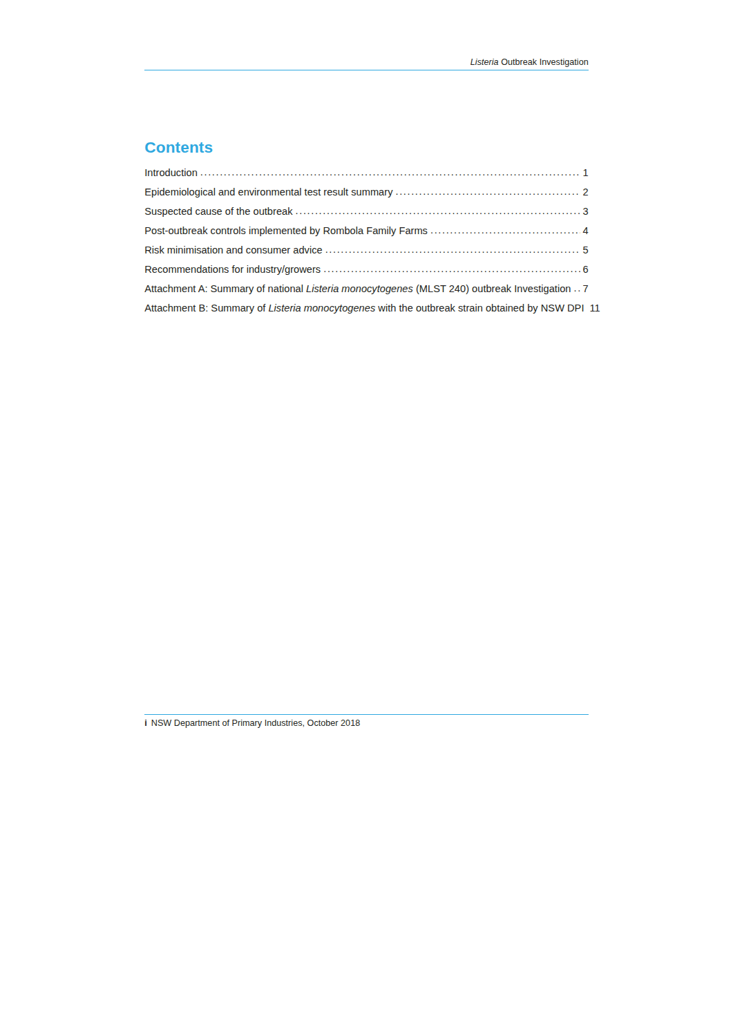Listeria Outbreak Investigation
Contents
Introduction ................................................................................................................................. 1
Epidemiological and environmental test result summary ......................................................................... 2
Suspected cause of the outbreak ........................................................................................................... 3
Post-outbreak controls implemented by Rombola Family Farms ............................................................ 4
Risk minimisation and consumer advice .................................................................................................. 5
Recommendations for industry/growers .................................................................................................. 6
Attachment A: Summary of national Listeria monocytogenes (MLST 240) outbreak Investigation ............ 7
Attachment B: Summary of Listeria monocytogenes with the outbreak strain obtained by NSW DPI ...... 11
iNSW Department of Primary Industries, October 2018